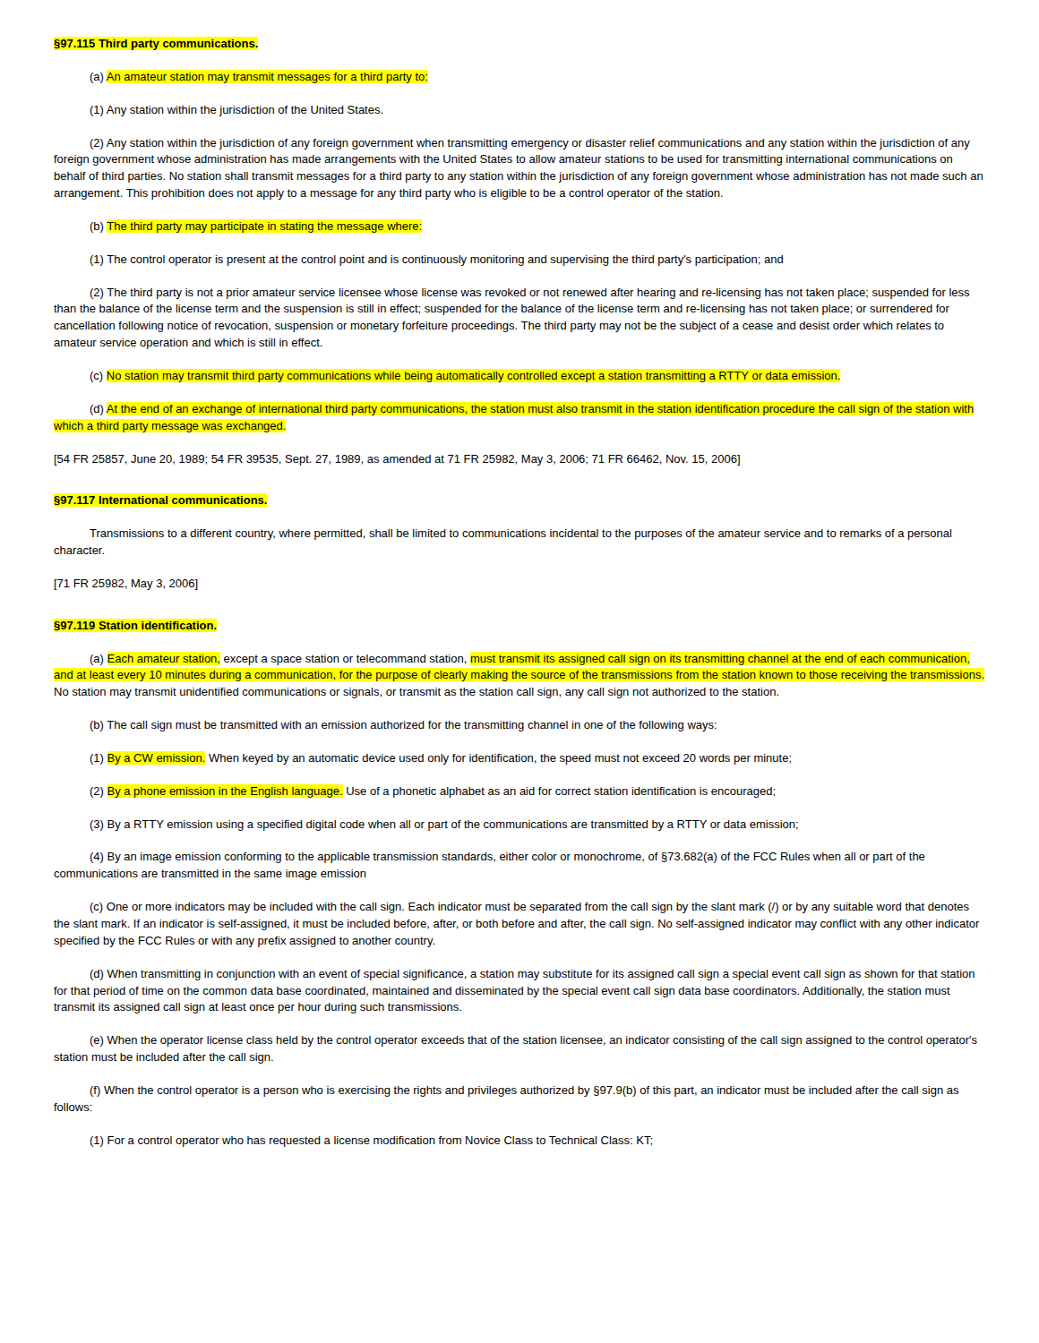§97.115 Third party communications.
(a) An amateur station may transmit messages for a third party to:
(1) Any station within the jurisdiction of the United States.
(2) Any station within the jurisdiction of any foreign government when transmitting emergency or disaster relief communications and any station within the jurisdiction of any foreign government whose administration has made arrangements with the United States to allow amateur stations to be used for transmitting international communications on behalf of third parties. No station shall transmit messages for a third party to any station within the jurisdiction of any foreign government whose administration has not made such an arrangement. This prohibition does not apply to a message for any third party who is eligible to be a control operator of the station.
(b) The third party may participate in stating the message where:
(1) The control operator is present at the control point and is continuously monitoring and supervising the third party's participation; and
(2) The third party is not a prior amateur service licensee whose license was revoked or not renewed after hearing and re-licensing has not taken place; suspended for less than the balance of the license term and the suspension is still in effect; suspended for the balance of the license term and re-licensing has not taken place; or surrendered for cancellation following notice of revocation, suspension or monetary forfeiture proceedings. The third party may not be the subject of a cease and desist order which relates to amateur service operation and which is still in effect.
(c) No station may transmit third party communications while being automatically controlled except a station transmitting a RTTY or data emission.
(d) At the end of an exchange of international third party communications, the station must also transmit in the station identification procedure the call sign of the station with which a third party message was exchanged.
[54 FR 25857, June 20, 1989; 54 FR 39535, Sept. 27, 1989, as amended at 71 FR 25982, May 3, 2006; 71 FR 66462, Nov. 15, 2006]
§97.117 International communications.
Transmissions to a different country, where permitted, shall be limited to communications incidental to the purposes of the amateur service and to remarks of a personal character.
[71 FR 25982, May 3, 2006]
§97.119 Station identification.
(a) Each amateur station, except a space station or telecommand station, must transmit its assigned call sign on its transmitting channel at the end of each communication, and at least every 10 minutes during a communication, for the purpose of clearly making the source of the transmissions from the station known to those receiving the transmissions. No station may transmit unidentified communications or signals, or transmit as the station call sign, any call sign not authorized to the station.
(b) The call sign must be transmitted with an emission authorized for the transmitting channel in one of the following ways:
(1) By a CW emission. When keyed by an automatic device used only for identification, the speed must not exceed 20 words per minute;
(2) By a phone emission in the English language. Use of a phonetic alphabet as an aid for correct station identification is encouraged;
(3) By a RTTY emission using a specified digital code when all or part of the communications are transmitted by a RTTY or data emission;
(4) By an image emission conforming to the applicable transmission standards, either color or monochrome, of §73.682(a) of the FCC Rules when all or part of the communications are transmitted in the same image emission
(c) One or more indicators may be included with the call sign. Each indicator must be separated from the call sign by the slant mark (/) or by any suitable word that denotes the slant mark. If an indicator is self-assigned, it must be included before, after, or both before and after, the call sign. No self-assigned indicator may conflict with any other indicator specified by the FCC Rules or with any prefix assigned to another country.
(d) When transmitting in conjunction with an event of special significance, a station may substitute for its assigned call sign a special event call sign as shown for that station for that period of time on the common data base coordinated, maintained and disseminated by the special event call sign data base coordinators. Additionally, the station must transmit its assigned call sign at least once per hour during such transmissions.
(e) When the operator license class held by the control operator exceeds that of the station licensee, an indicator consisting of the call sign assigned to the control operator's station must be included after the call sign.
(f) When the control operator is a person who is exercising the rights and privileges authorized by §97.9(b) of this part, an indicator must be included after the call sign as follows:
(1) For a control operator who has requested a license modification from Novice Class to Technical Class: KT;